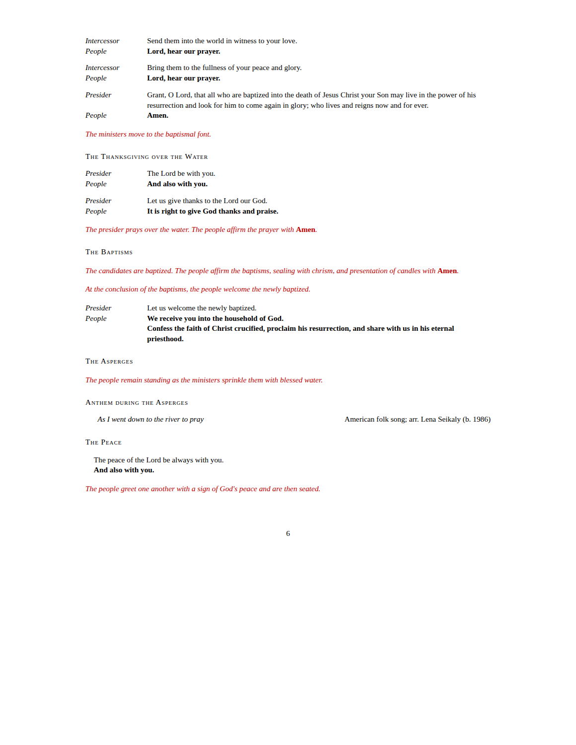Intercessor
Send them into the world in witness to your love.
People
Lord, hear our prayer.
Intercessor
Bring them to the fullness of your peace and glory.
People
Lord, hear our prayer.
Presider
Grant, O Lord, that all who are baptized into the death of Jesus Christ your Son may live in the power of his resurrection and look for him to come again in glory; who lives and reigns now and for ever.
People
Amen.
The ministers move to the baptismal font.
The Thanksgiving over the Water
Presider
The Lord be with you.
People
And also with you.
Presider
Let us give thanks to the Lord our God.
People
It is right to give God thanks and praise.
The presider prays over the water. The people affirm the prayer with Amen.
The Baptisms
The candidates are baptized. The people affirm the baptisms, sealing with chrism, and presentation of candles with Amen.
At the conclusion of the baptisms, the people welcome the newly baptized.
Presider
Let us welcome the newly baptized.
People
We receive you into the household of God.
Confess the faith of Christ crucified, proclaim his resurrection, and share with us in his eternal priesthood.
The Asperges
The people remain standing as the ministers sprinkle them with blessed water.
Anthem during the Asperges
As I went down to the river to pray
American folk song; arr. Lena Seikaly (b. 1986)
The Peace
The peace of the Lord be always with you.
And also with you.
The people greet one another with a sign of God's peace and are then seated.
6